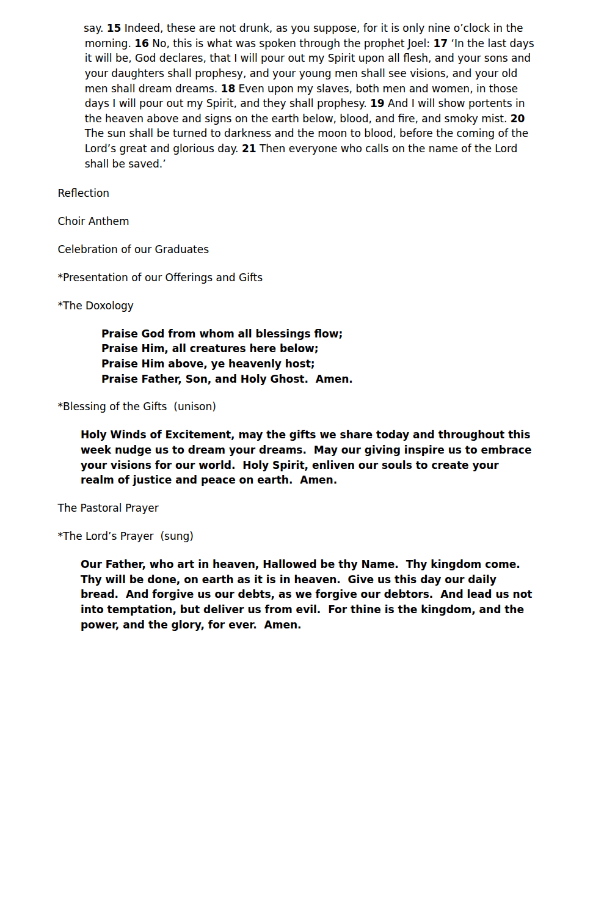say. 15 Indeed, these are not drunk, as you suppose, for it is only nine o’clock in the morning. 16 No, this is what was spoken through the prophet Joel: 17 ‘In the last days it will be, God declares, that I will pour out my Spirit upon all flesh, and your sons and your daughters shall prophesy, and your young men shall see visions, and your old men shall dream dreams. 18 Even upon my slaves, both men and women, in those days I will pour out my Spirit, and they shall prophesy. 19 And I will show portents in the heaven above and signs on the earth below, blood, and fire, and smoky mist. 20 The sun shall be turned to darkness and the moon to blood, before the coming of the Lord’s great and glorious day. 21 Then everyone who calls on the name of the Lord shall be saved.’
Reflection
Choir Anthem
Celebration of our Graduates
*Presentation of our Offerings and Gifts
*The Doxology
Praise God from whom all blessings flow;
Praise Him, all creatures here below;
Praise Him above, ye heavenly host;
Praise Father, Son, and Holy Ghost. Amen.
*Blessing of the Gifts (unison)
Holy Winds of Excitement, may the gifts we share today and throughout this week nudge us to dream your dreams. May our giving inspire us to embrace your visions for our world. Holy Spirit, enliven our souls to create your realm of justice and peace on earth. Amen.
The Pastoral Prayer
*The Lord’s Prayer (sung)
Our Father, who art in heaven, Hallowed be thy Name. Thy kingdom come. Thy will be done, on earth as it is in heaven. Give us this day our daily bread. And forgive us our debts, as we forgive our debtors. And lead us not into temptation, but deliver us from evil. For thine is the kingdom, and the power, and the glory, for ever. Amen.